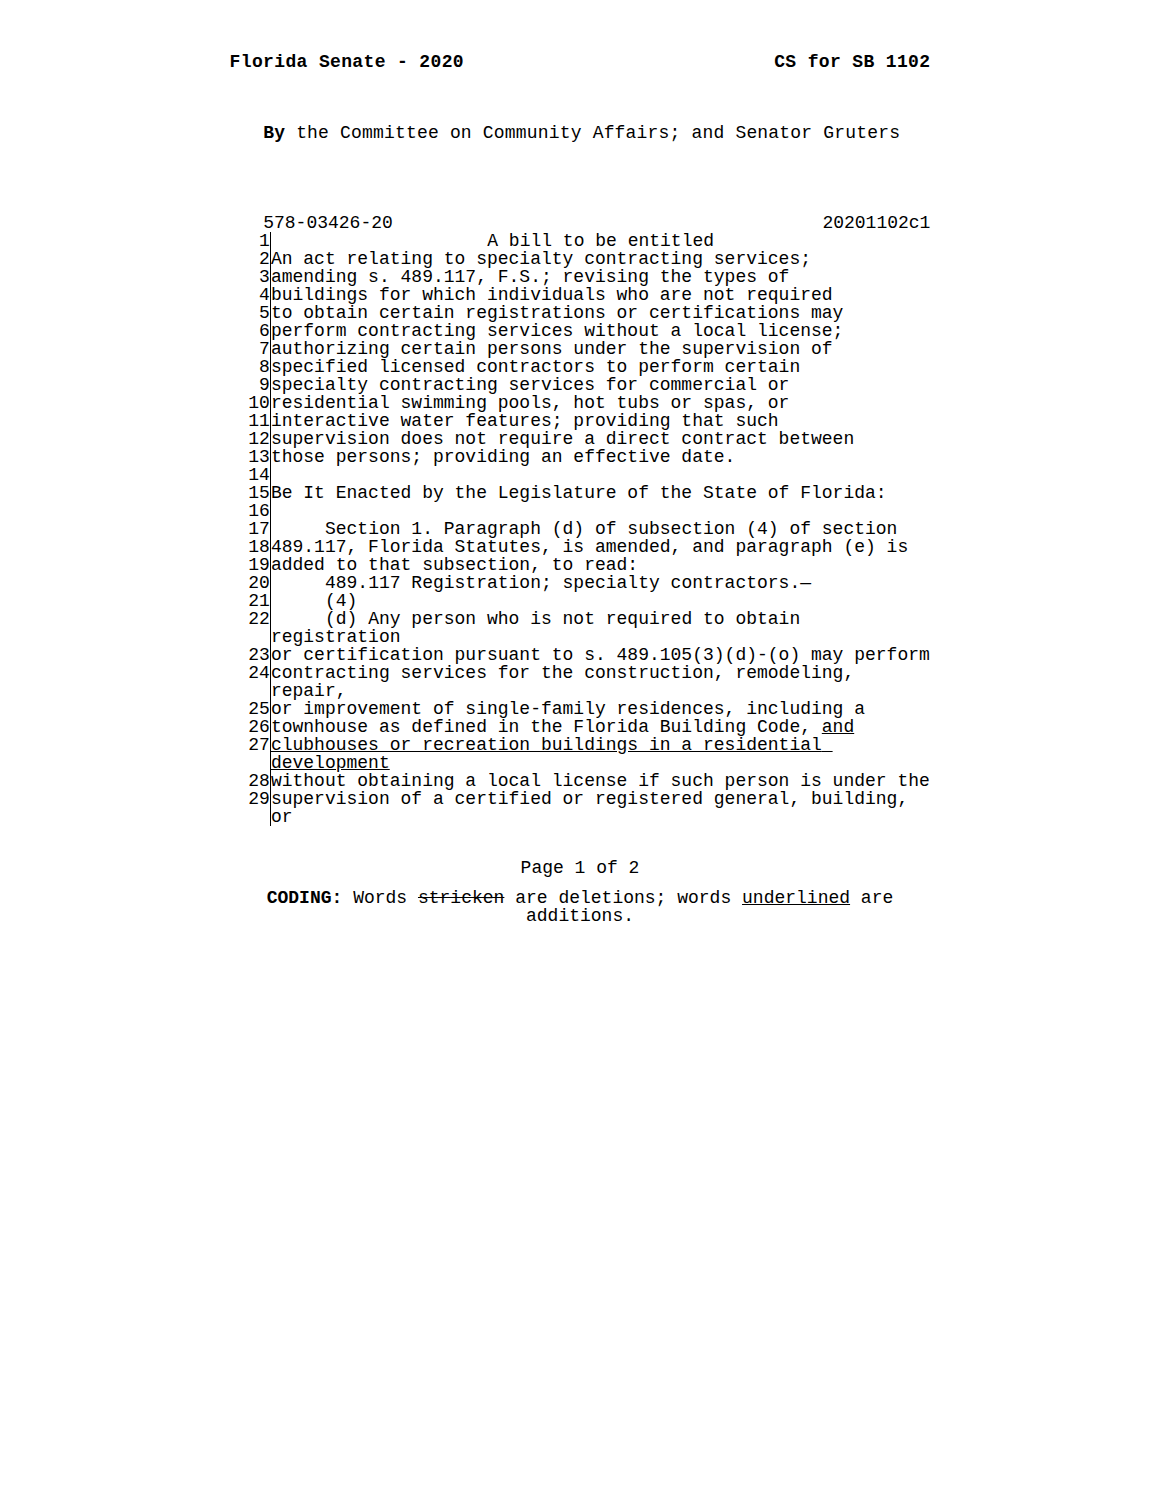Florida Senate - 2020
CS for SB 1102
By the Committee on Community Affairs; and Senator Gruters
578-03426-20
20201102c1
| 1 | A bill to be entitled |
| 2 | An act relating to specialty contracting services; |
| 3 | amending s. 489.117, F.S.; revising the types of |
| 4 | buildings for which individuals who are not required |
| 5 | to obtain certain registrations or certifications may |
| 6 | perform contracting services without a local license; |
| 7 | authorizing certain persons under the supervision of |
| 8 | specified licensed contractors to perform certain |
| 9 | specialty contracting services for commercial or |
| 10 | residential swimming pools, hot tubs or spas, or |
| 11 | interactive water features; providing that such |
| 12 | supervision does not require a direct contract between |
| 13 | those persons; providing an effective date. |
| 14 | |
| 15 | Be It Enacted by the Legislature of the State of Florida: |
| 16 | |
| 17 | Section 1. Paragraph (d) of subsection (4) of section |
| 18 | 489.117, Florida Statutes, is amended, and paragraph (e) is |
| 19 | added to that subsection, to read: |
| 20 | 489.117 Registration; specialty contractors.— |
| 21 | (4) |
| 22 | (d) Any person who is not required to obtain registration |
| 23 | or certification pursuant to s. 489.105(3)(d)-(o) may perform |
| 24 | contracting services for the construction, remodeling, repair, |
| 25 | or improvement of single-family residences, including a |
| 26 | townhouse as defined in the Florida Building Code, and |
| 27 | clubhouses or recreation buildings in a residential development |
| 28 | without obtaining a local license if such person is under the |
| 29 | supervision of a certified or registered general, building, or |
Page 1 of 2
CODING: Words stricken are deletions; words underlined are additions.